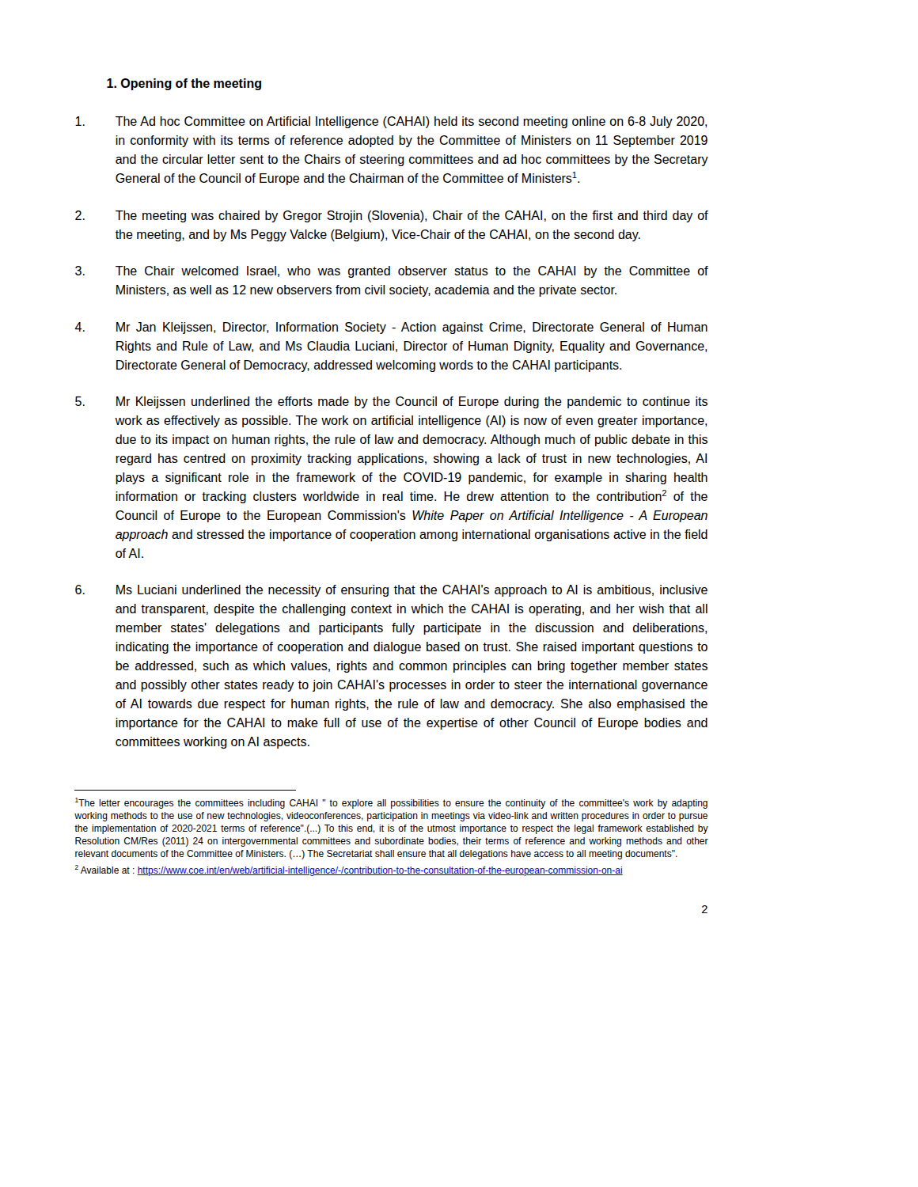1. Opening of the meeting
1.
The Ad hoc Committee on Artificial Intelligence (CAHAI) held its second meeting online on 6-8 July 2020, in conformity with its terms of reference adopted by the Committee of Ministers on 11 September 2019 and the circular letter sent to the Chairs of steering committees and ad hoc committees by the Secretary General of the Council of Europe and the Chairman of the Committee of Ministers1.
2.
The meeting was chaired by Gregor Strojin (Slovenia), Chair of the CAHAI, on the first and third day of the meeting, and by Ms Peggy Valcke (Belgium), Vice-Chair of the CAHAI, on the second day.
3.
The Chair welcomed Israel, who was granted observer status to the CAHAI by the Committee of Ministers, as well as 12 new observers from civil society, academia and the private sector.
4.
Mr Jan Kleijssen, Director, Information Society - Action against Crime, Directorate General of Human Rights and Rule of Law, and Ms Claudia Luciani, Director of Human Dignity, Equality and Governance, Directorate General of Democracy, addressed welcoming words to the CAHAI participants.
5.
Mr Kleijssen underlined the efforts made by the Council of Europe during the pandemic to continue its work as effectively as possible. The work on artificial intelligence (AI) is now of even greater importance, due to its impact on human rights, the rule of law and democracy. Although much of public debate in this regard has centred on proximity tracking applications, showing a lack of trust in new technologies, AI plays a significant role in the framework of the COVID-19 pandemic, for example in sharing health information or tracking clusters worldwide in real time. He drew attention to the contribution2 of the Council of Europe to the European Commission's White Paper on Artificial Intelligence - A European approach and stressed the importance of cooperation among international organisations active in the field of AI.
6.
Ms Luciani underlined the necessity of ensuring that the CAHAI's approach to AI is ambitious, inclusive and transparent, despite the challenging context in which the CAHAI is operating, and her wish that all member states' delegations and participants fully participate in the discussion and deliberations, indicating the importance of cooperation and dialogue based on trust. She raised important questions to be addressed, such as which values, rights and common principles can bring together member states and possibly other states ready to join CAHAI's processes in order to steer the international governance of AI towards due respect for human rights, the rule of law and democracy. She also emphasised the importance for the CAHAI to make full of use of the expertise of other Council of Europe bodies and committees working on AI aspects.
1The letter encourages the committees including CAHAI " to explore all possibilities to ensure the continuity of the committee's work by adapting working methods to the use of new technologies, videoconferences, participation in meetings via video-link and written procedures in order to pursue the implementation of 2020-2021 terms of reference".(...) To this end, it is of the utmost importance to respect the legal framework established by Resolution CM/Res (2011) 24 on intergovernmental committees and subordinate bodies, their terms of reference and working methods and other relevant documents of the Committee of Ministers. (…) The Secretariat shall ensure that all delegations have access to all meeting documents".
2 Available at : https://www.coe.int/en/web/artificial-intelligence/-/contribution-to-the-consultation-of-the-european-commission-on-ai
2